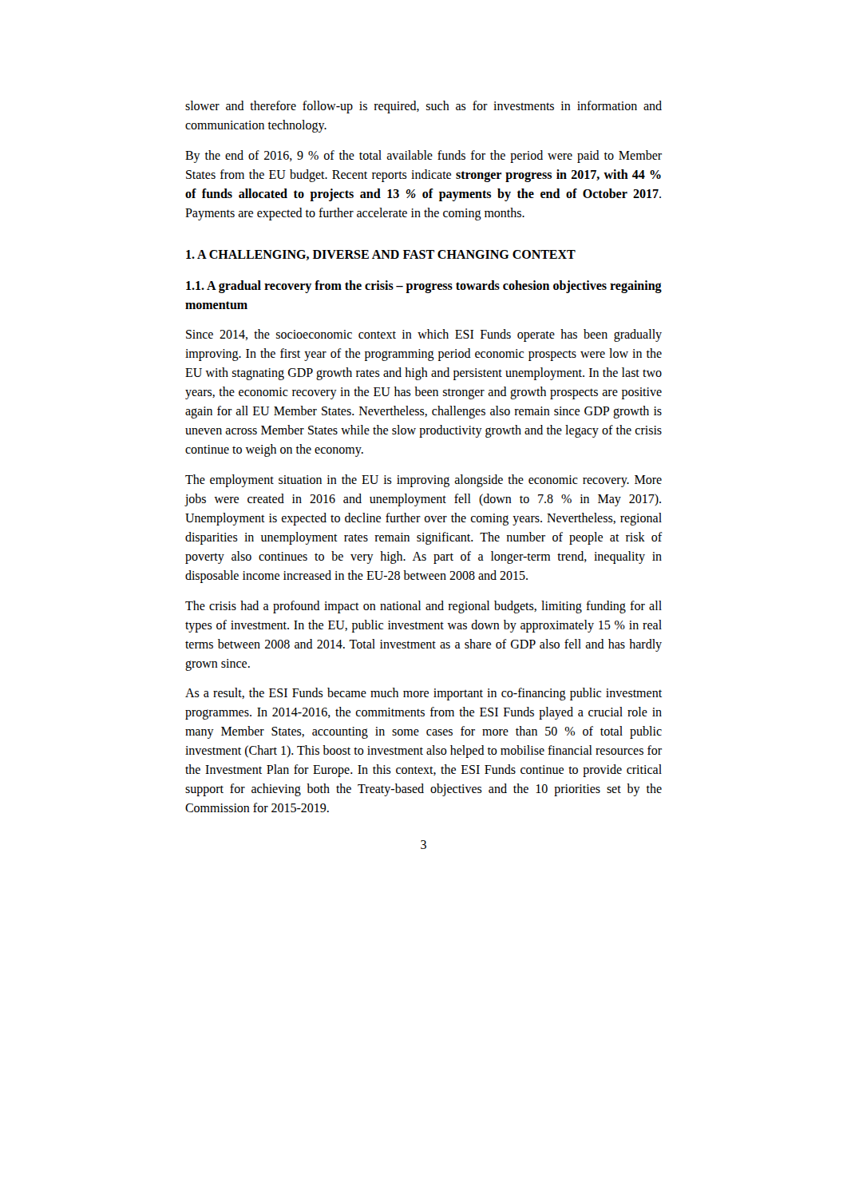slower and therefore follow-up is required, such as for investments in information and communication technology.
By the end of 2016, 9 % of the total available funds for the period were paid to Member States from the EU budget. Recent reports indicate stronger progress in 2017, with 44 % of funds allocated to projects and 13 % of payments by the end of October 2017. Payments are expected to further accelerate in the coming months.
1. A challenging, diverse and fast changing context
1.1. A gradual recovery from the crisis – progress towards cohesion objectives regaining momentum
Since 2014, the socioeconomic context in which ESI Funds operate has been gradually improving. In the first year of the programming period economic prospects were low in the EU with stagnating GDP growth rates and high and persistent unemployment. In the last two years, the economic recovery in the EU has been stronger and growth prospects are positive again for all EU Member States. Nevertheless, challenges also remain since GDP growth is uneven across Member States while the slow productivity growth and the legacy of the crisis continue to weigh on the economy.
The employment situation in the EU is improving alongside the economic recovery. More jobs were created in 2016 and unemployment fell (down to 7.8 % in May 2017). Unemployment is expected to decline further over the coming years. Nevertheless, regional disparities in unemployment rates remain significant. The number of people at risk of poverty also continues to be very high. As part of a longer-term trend, inequality in disposable income increased in the EU-28 between 2008 and 2015.
The crisis had a profound impact on national and regional budgets, limiting funding for all types of investment. In the EU, public investment was down by approximately 15 % in real terms between 2008 and 2014. Total investment as a share of GDP also fell and has hardly grown since.
As a result, the ESI Funds became much more important in co-financing public investment programmes. In 2014-2016, the commitments from the ESI Funds played a crucial role in many Member States, accounting in some cases for more than 50 % of total public investment (Chart 1). This boost to investment also helped to mobilise financial resources for the Investment Plan for Europe. In this context, the ESI Funds continue to provide critical support for achieving both the Treaty-based objectives and the 10 priorities set by the Commission for 2015-2019.
3